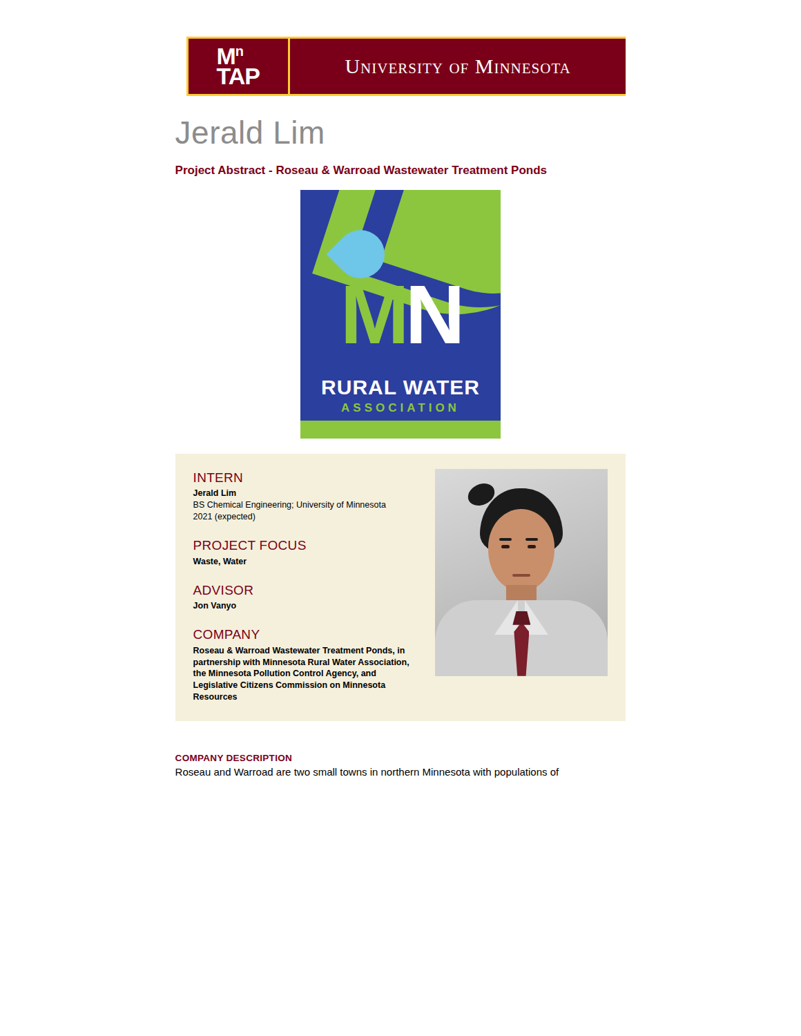Mn
TAP
University of Minnesota
Jerald Lim
Project Abstract - Roseau & Warroad Wastewater Treatment Ponds
MN
RURAL WATER
ASSOCIATION
INTERN
Jerald Lim
BS Chemical Engineering; University of Minnesota
2021 (expected)
PROJECT FOCUS
Waste, Water
ADVISOR
Jon Vanyo
COMPANY
Roseau & Warroad Wastewater Treatment Ponds, in partnership with Minnesota Rural Water Association, the Minnesota Pollution Control Agency, and Legislative Citizens Commission on Minnesota Resources
COMPANY DESCRIPTION
Roseau and Warroad are two small towns in northern Minnesota with populations of